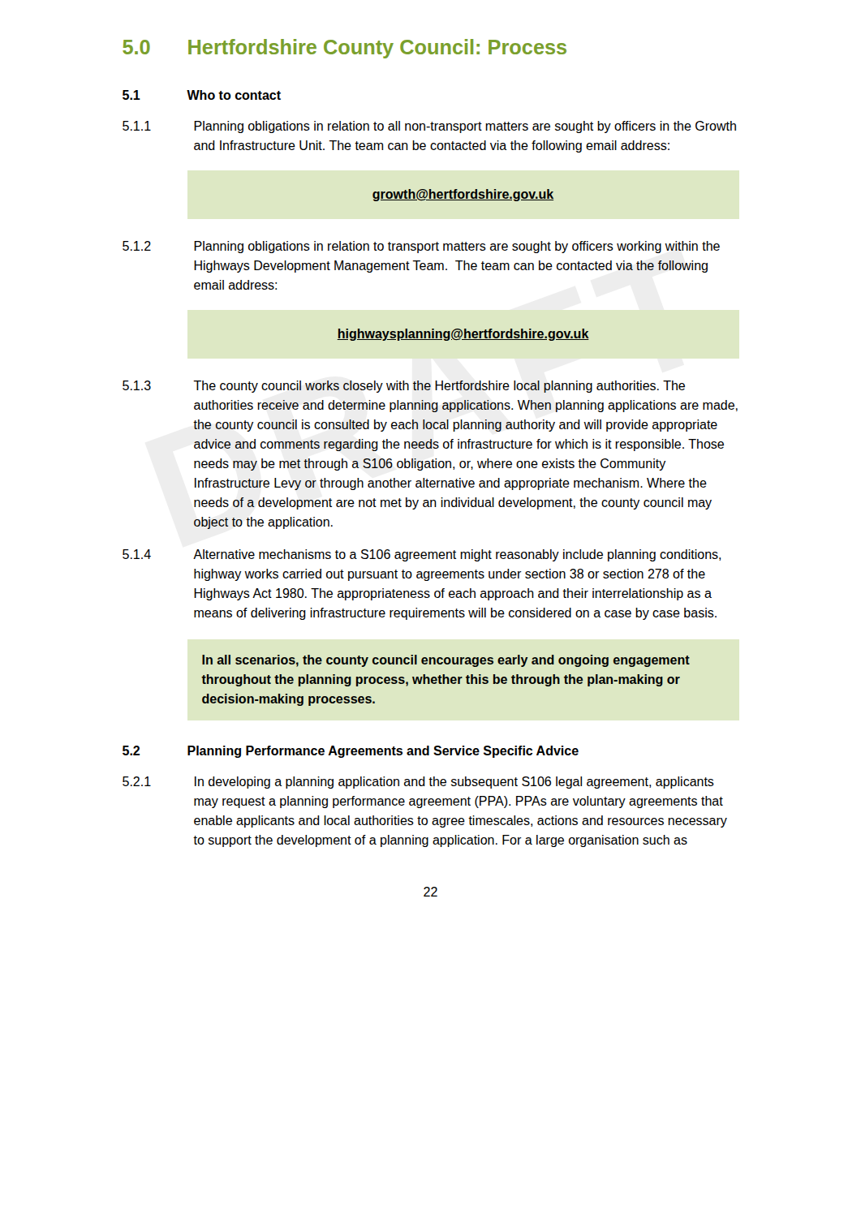DRAFT
5.0 Hertfordshire County Council: Process
5.1 Who to contact
5.1.1
Planning obligations in relation to all non-transport matters are sought by officers in the Growth and Infrastructure Unit. The team can be contacted via the following email address:
growth@hertfordshire.gov.uk
5.1.2
Planning obligations in relation to transport matters are sought by officers working within the Highways Development Management Team. The team can be contacted via the following email address:
highwaysplanning@hertfordshire.gov.uk
5.1.3
The county council works closely with the Hertfordshire local planning authorities. The authorities receive and determine planning applications. When planning applications are made, the county council is consulted by each local planning authority and will provide appropriate advice and comments regarding the needs of infrastructure for which is it responsible. Those needs may be met through a S106 obligation, or, where one exists the Community Infrastructure Levy or through another alternative and appropriate mechanism. Where the needs of a development are not met by an individual development, the county council may object to the application.
5.1.4
Alternative mechanisms to a S106 agreement might reasonably include planning conditions, highway works carried out pursuant to agreements under section 38 or section 278 of the Highways Act 1980. The appropriateness of each approach and their interrelationship as a means of delivering infrastructure requirements will be considered on a case by case basis.
In all scenarios, the county council encourages early and ongoing engagement throughout the planning process, whether this be through the plan-making or decision-making processes.
5.2 Planning Performance Agreements and Service Specific Advice
5.2.1
In developing a planning application and the subsequent S106 legal agreement, applicants may request a planning performance agreement (PPA). PPAs are voluntary agreements that enable applicants and local authorities to agree timescales, actions and resources necessary to support the development of a planning application. For a large organisation such as
22